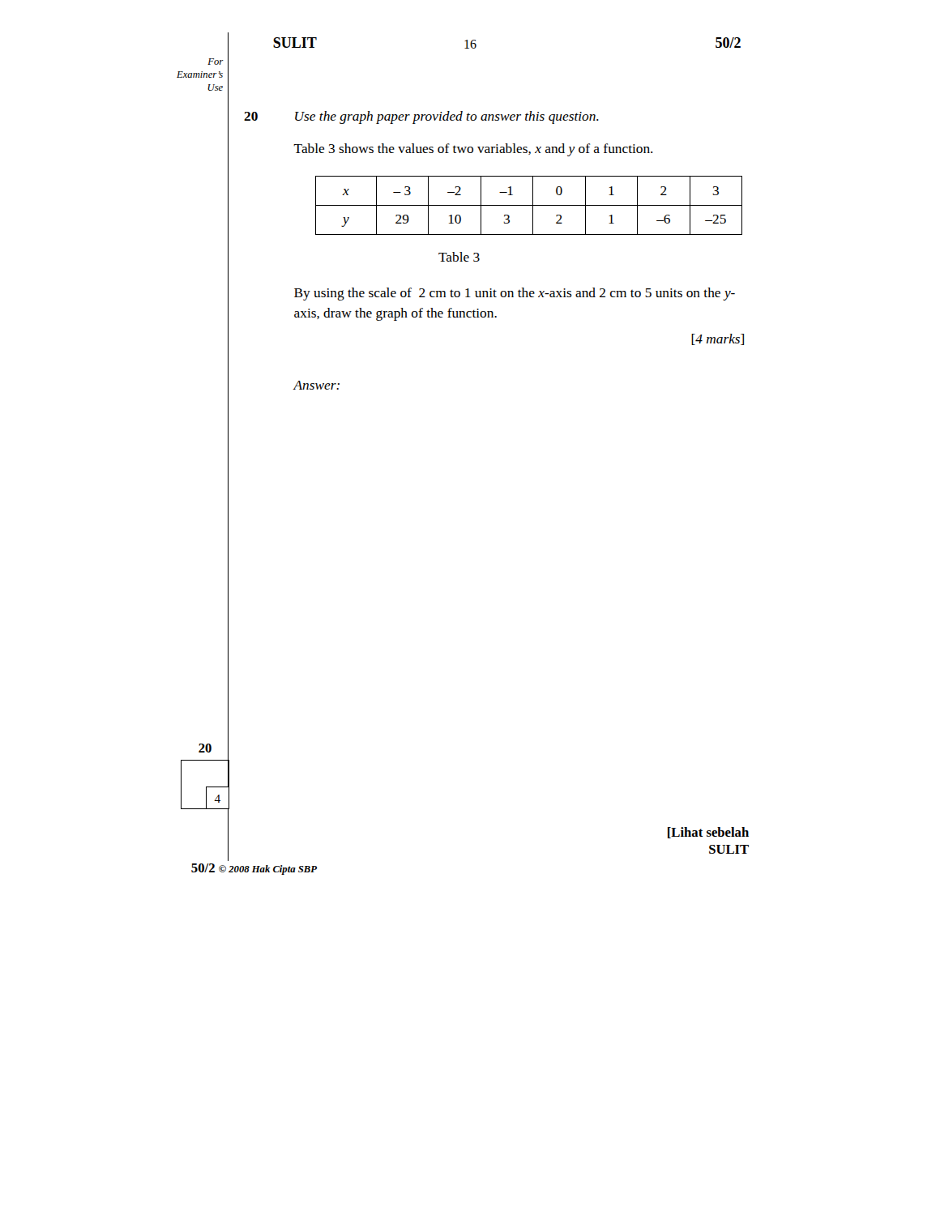SULIT
16
50/2
For
Examiner’s
Use
20
Use the graph paper provided to answer this question.
Table 3 shows the values of two variables, x and y of a function.
| x | – 3 | –2 | –1 | 0 | 1 | 2 | 3 |
| y | 29 | 10 | 3 | 2 | 1 | –6 | –25 |
Table 3
By using the scale of 2 cm to 1 unit on the x-axis and 2 cm to 5 units on the y-axis, draw the graph of the function.
[4 marks]
Answer:
20
4
[Lihat sebelah
SULIT
50/2 © 2008 Hak Cipta SBP